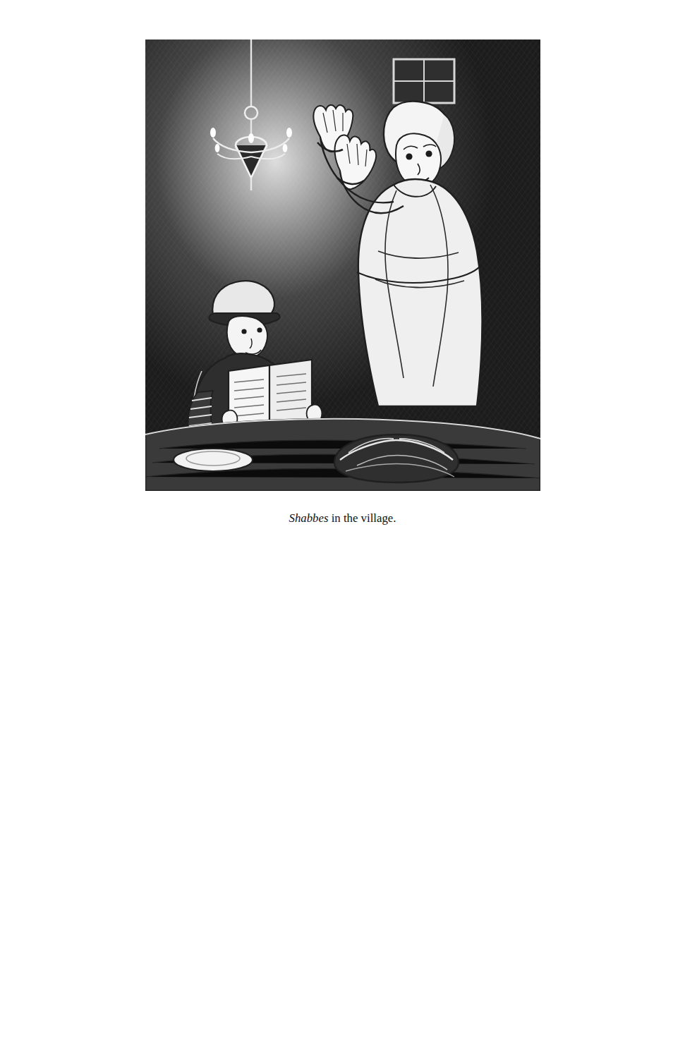Shabbes in the village A black-and-white crosshatched drawing: a woman in a headscarf and shawl raises both hands toward a hanging Sabbath lamp, while a boy in a cap sits at the table reading from an open book. A braided loaf and an empty plate rest on the table.
Shabbes in the village.